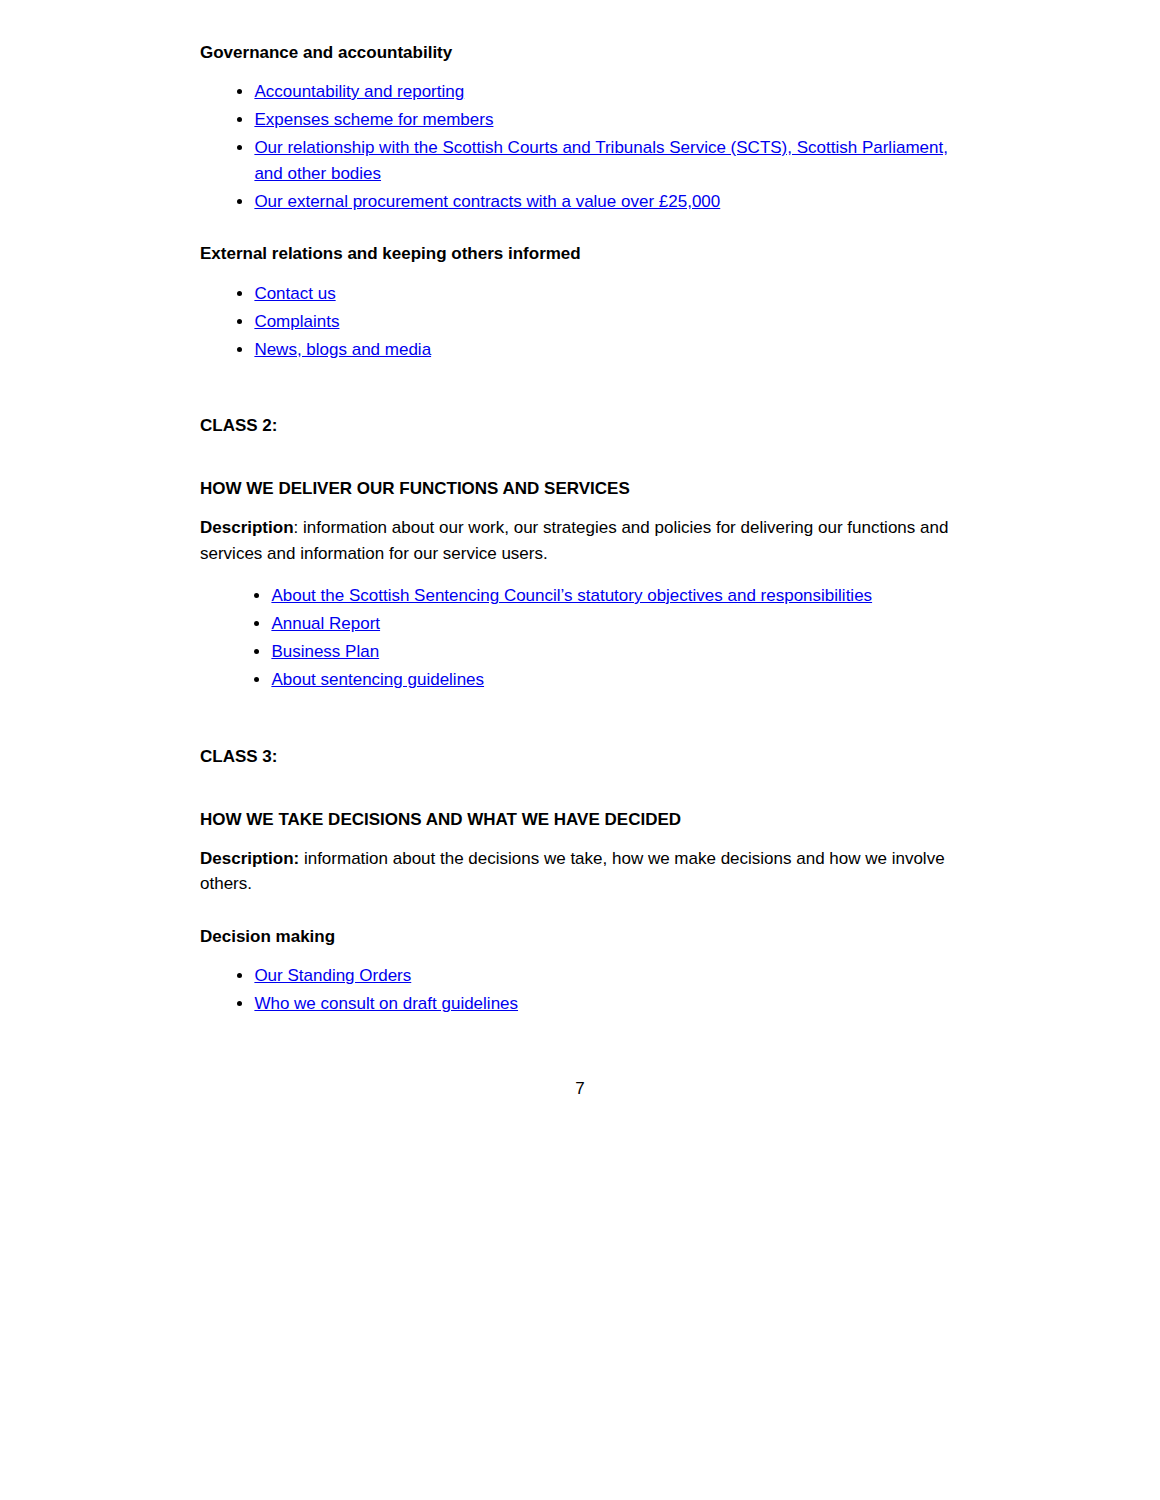Governance and accountability
Accountability and reporting
Expenses scheme for members
Our relationship with the Scottish Courts and Tribunals Service (SCTS), Scottish Parliament, and other bodies
Our external procurement contracts with a value over £25,000
External relations and keeping others informed
Contact us
Complaints
News, blogs and media
CLASS 2:
HOW WE DELIVER OUR FUNCTIONS AND SERVICES
Description: information about our work, our strategies and policies for delivering our functions and services and information for our service users.
About the Scottish Sentencing Council’s statutory objectives and responsibilities
Annual Report
Business Plan
About sentencing guidelines
CLASS 3:
HOW WE TAKE DECISIONS AND WHAT WE HAVE DECIDED
Description: information about the decisions we take, how we make decisions and how we involve others.
Decision making
Our Standing Orders
Who we consult on draft guidelines
7